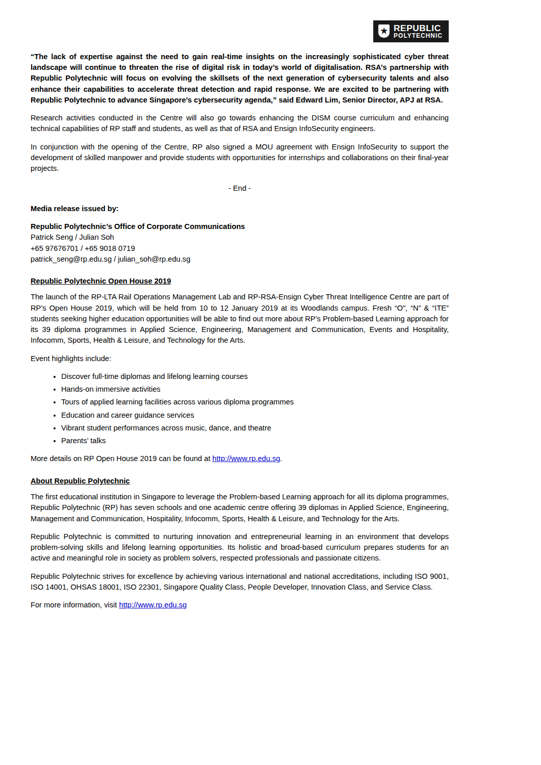★REPUBLICPOLYTECHNIC
“The lack of expertise against the need to gain real-time insights on the increasingly sophisticated cyber threat landscape will continue to threaten the rise of digital risk in today’s world of digitalisation. RSA’s partnership with Republic Polytechnic will focus on evolving the skillsets of the next generation of cybersecurity talents and also enhance their capabilities to accelerate threat detection and rapid response. We are excited to be partnering with Republic Polytechnic to advance Singapore’s cybersecurity agenda,” said Edward Lim, Senior Director, APJ at RSA.
Research activities conducted in the Centre will also go towards enhancing the DISM course curriculum and enhancing technical capabilities of RP staff and students, as well as that of RSA and Ensign InfoSecurity engineers.
In conjunction with the opening of the Centre, RP also signed a MOU agreement with Ensign InfoSecurity to support the development of skilled manpower and provide students with opportunities for internships and collaborations on their final-year projects.
- End -
Media release issued by:
Republic Polytechnic’s Office of Corporate Communications
Patrick Seng / Julian Soh
+65 97676701 / +65 9018 0719
patrick_seng@rp.edu.sg / julian_soh@rp.edu.sg
Republic Polytechnic Open House 2019
The launch of the RP-LTA Rail Operations Management Lab and RP-RSA-Ensign Cyber Threat Intelligence Centre are part of RP’s Open House 2019, which will be held from 10 to 12 January 2019 at its Woodlands campus. Fresh “O”, “N” & “ITE” students seeking higher education opportunities will be able to find out more about RP’s Problem-based Learning approach for its 39 diploma programmes in Applied Science, Engineering, Management and Communication, Events and Hospitality, Infocomm, Sports, Health & Leisure, and Technology for the Arts.
Event highlights include:
Discover full-time diplomas and lifelong learning courses
Hands-on immersive activities
Tours of applied learning facilities across various diploma programmes
Education and career guidance services
Vibrant student performances across music, dance, and theatre
Parents’ talks
More details on RP Open House 2019 can be found at http://www.rp.edu.sg.
About Republic Polytechnic
The first educational institution in Singapore to leverage the Problem-based Learning approach for all its diploma programmes, Republic Polytechnic (RP) has seven schools and one academic centre offering 39 diplomas in Applied Science, Engineering, Management and Communication, Hospitality, Infocomm, Sports, Health & Leisure, and Technology for the Arts.
Republic Polytechnic is committed to nurturing innovation and entrepreneurial learning in an environment that develops problem-solving skills and lifelong learning opportunities. Its holistic and broad-based curriculum prepares students for an active and meaningful role in society as problem solvers, respected professionals and passionate citizens.
Republic Polytechnic strives for excellence by achieving various international and national accreditations, including ISO 9001, ISO 14001, OHSAS 18001, ISO 22301, Singapore Quality Class, People Developer, Innovation Class, and Service Class.
For more information, visit http://www.rp.edu.sg